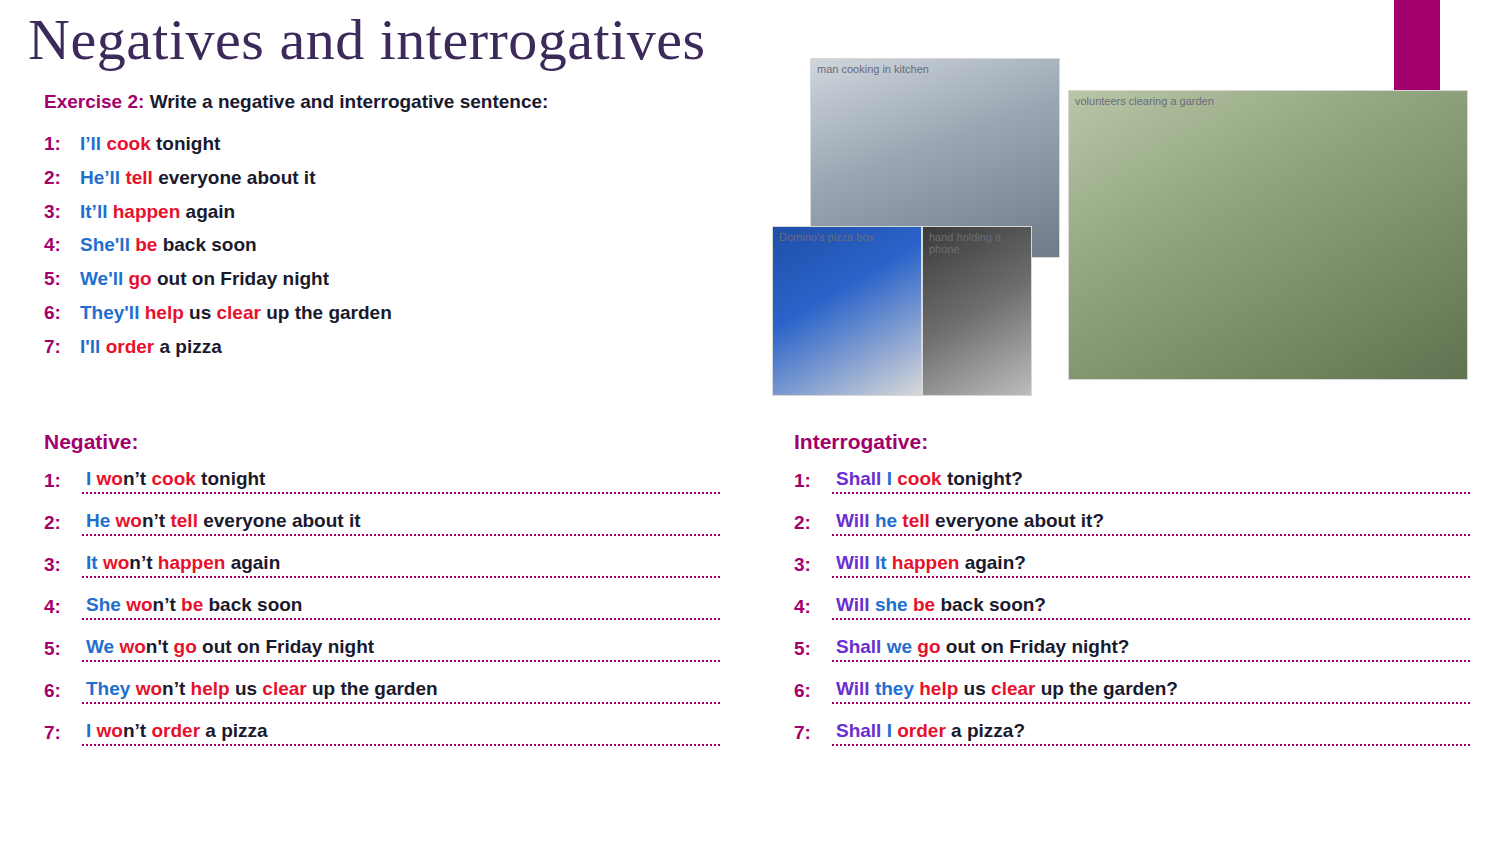Negatives and interrogatives
Exercise 2: Write a negative and interrogative sentence:
1: I’ll cook tonight
2: He’ll tell everyone about it
3: It’ll happen again
4: She'll be back soon
5: We'll go out on Friday night
6: They'll help us clear up the garden
7: I'll order a pizza
man cooking in kitchen
volunteers clearing a garden
Domino's pizza box
hand holding a phone
Negative:
1: I wo n’t cook tonight
2: He wo n’t tell everyone about it
3: It wo n’t happen again
4: She wo n’t be back soon
5: We wo n't go out on Friday night
6: They wo n’t help us clear up the garden
7: I wo n’t order a pizza
Interrogative:
1: Shall I cook tonight?
2: Will he tell everyone about it?
3: Will It happen again?
4: Will she be back soon?
5: Shall we go out on Friday night?
6: Will they help us clear up the garden?
7: Shall I order a pizza?